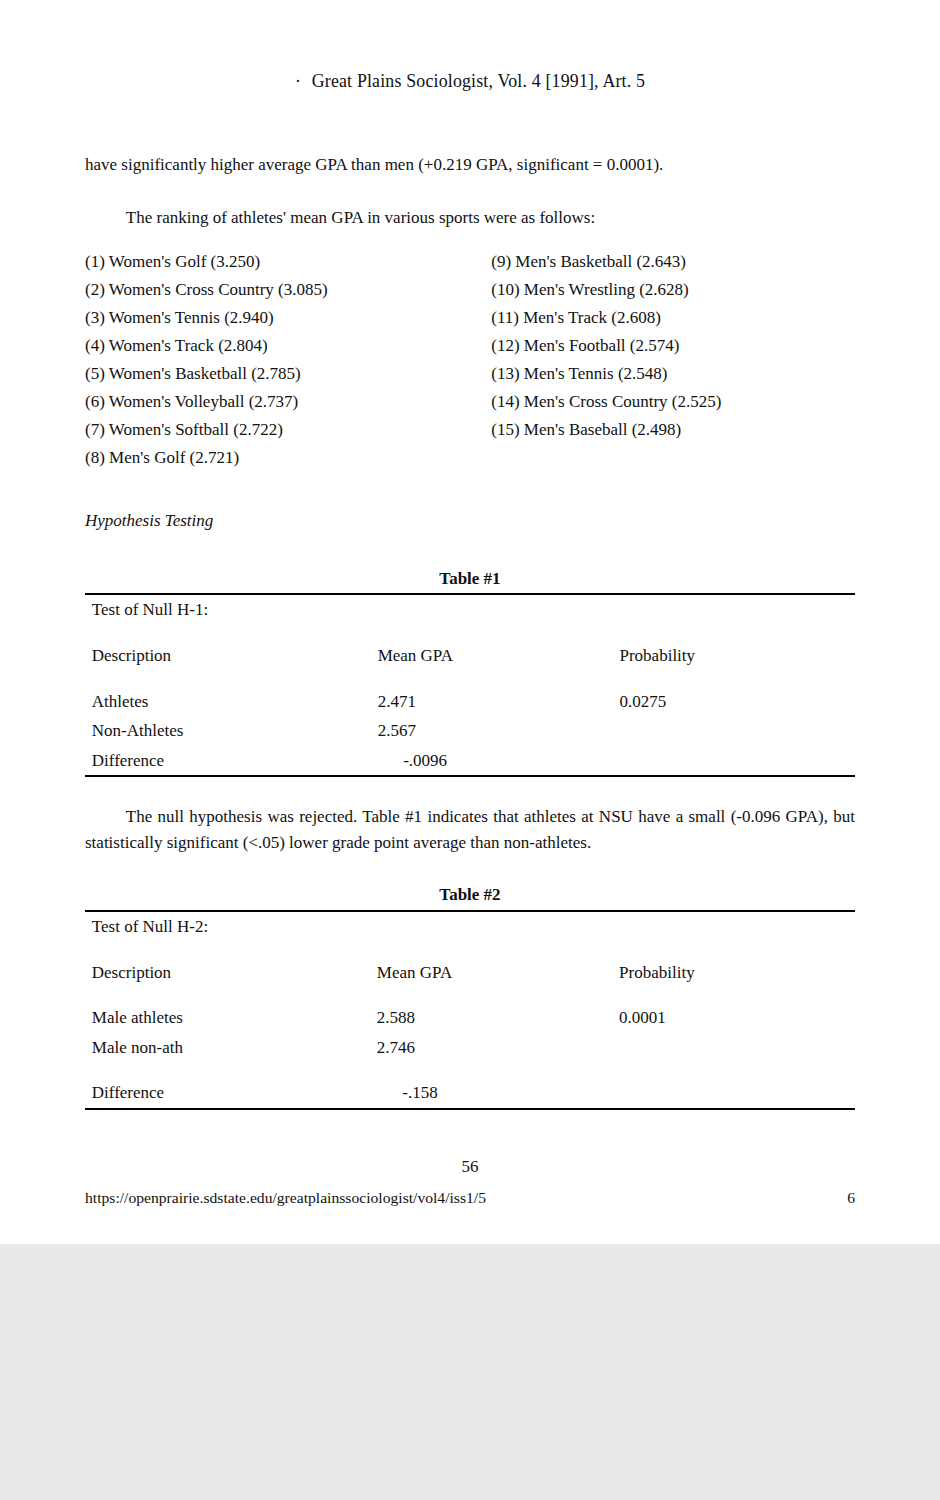·Great Plains Sociologist, Vol. 4 [1991], Art. 5
have significantly higher average GPA than men (+0.219 GPA, significant = 0.0001).
The ranking of athletes' mean GPA in various sports were as follows:
(1) Women's Golf (3.250)
(2) Women's Cross Country (3.085)
(3) Women's Tennis (2.940)
(4) Women's Track (2.804)
(5) Women's Basketball (2.785)
(6) Women's Volleyball (2.737)
(7) Women's Softball (2.722)
(8) Men's Golf (2.721)
(9) Men's Basketball (2.643)
(10) Men's Wrestling (2.628)
(11) Men's Track (2.608)
(12) Men's Football (2.574)
(13) Men's Tennis (2.548)
(14) Men's Cross Country (2.525)
(15) Men's Baseball (2.498)
Hypothesis Testing
Table #1
| Test of Null H-1: |
| Description | Mean GPA | Probability |
| Athletes | 2.471 | 0.0275 |
| Non-Athletes | 2.567 | |
| Difference | -.0096 | |
The null hypothesis was rejected. Table #1 indicates that athletes at NSU have a small (-0.096 GPA), but statistically significant (<.05) lower grade point average than non-athletes.
Table #2
| Test of Null H-2: |
| Description | Mean GPA | Probability |
| Male athletes | 2.588 | 0.0001 |
| Male non-ath | 2.746 | |
| Difference | -.158 | |
56
https://openprairie.sdstate.edu/greatplainssociologist/vol4/iss1/5 6